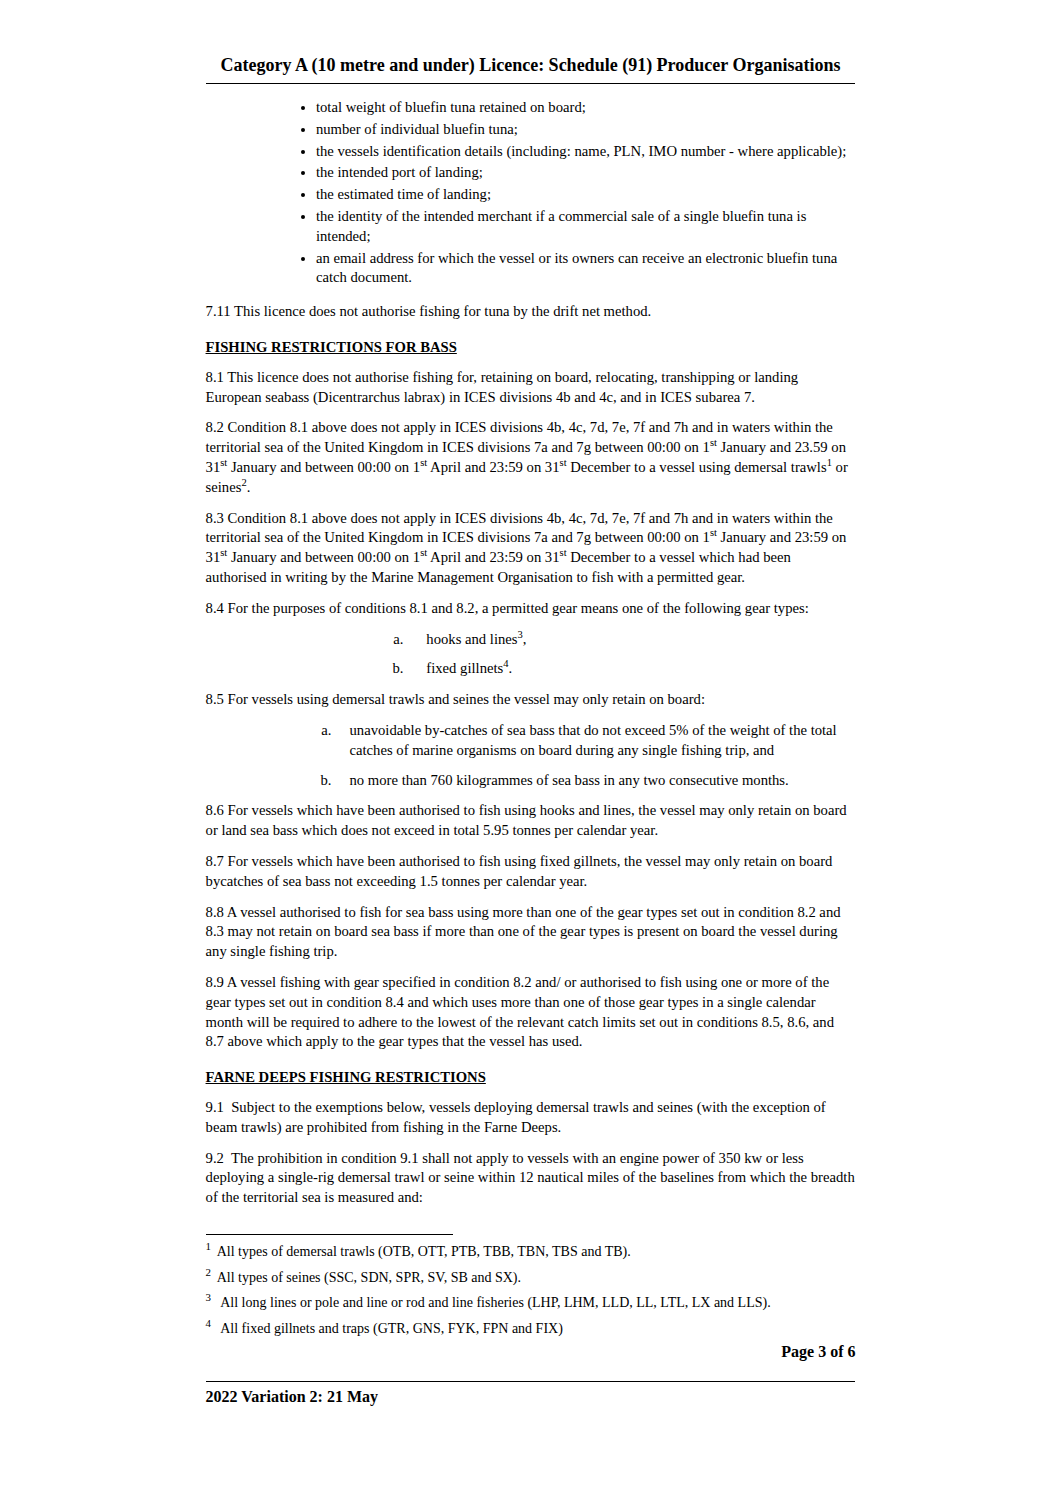Category A (10 metre and under) Licence: Schedule (91) Producer Organisations
total weight of bluefin tuna retained on board;
number of individual bluefin tuna;
the vessels identification details (including: name, PLN, IMO number - where applicable);
the intended port of landing;
the estimated time of landing;
the identity of the intended merchant if a commercial sale of a single bluefin tuna is intended;
an email address for which the vessel or its owners can receive an electronic bluefin tuna catch document.
7.11 This licence does not authorise fishing for tuna by the drift net method.
FISHING RESTRICTIONS FOR BASS
8.1 This licence does not authorise fishing for, retaining on board, relocating, transhipping or landing European seabass (Dicentrarchus labrax) in ICES divisions 4b and 4c, and in ICES subarea 7.
8.2 Condition 8.1 above does not apply in ICES divisions 4b, 4c, 7d, 7e, 7f and 7h and in waters within the territorial sea of the United Kingdom in ICES divisions 7a and 7g between 00:00 on 1st January and 23.59 on 31st January and between 00:00 on 1st April and 23:59 on 31st December to a vessel using demersal trawls1 or seines2.
8.3 Condition 8.1 above does not apply in ICES divisions 4b, 4c, 7d, 7e, 7f and 7h and in waters within the territorial sea of the United Kingdom in ICES divisions 7a and 7g between 00:00 on 1st January and 23:59 on 31st January and between 00:00 on 1st April and 23:59 on 31st December to a vessel which had been authorised in writing by the Marine Management Organisation to fish with a permitted gear.
8.4 For the purposes of conditions 8.1 and 8.2, a permitted gear means one of the following gear types:
hooks and lines3,
fixed gillnets4.
8.5 For vessels using demersal trawls and seines the vessel may only retain on board:
unavoidable by-catches of sea bass that do not exceed 5% of the weight of the total catches of marine organisms on board during any single fishing trip, and
no more than 760 kilogrammes of sea bass in any two consecutive months.
8.6 For vessels which have been authorised to fish using hooks and lines, the vessel may only retain on board or land sea bass which does not exceed in total 5.95 tonnes per calendar year.
8.7 For vessels which have been authorised to fish using fixed gillnets, the vessel may only retain on board bycatches of sea bass not exceeding 1.5 tonnes per calendar year.
8.8 A vessel authorised to fish for sea bass using more than one of the gear types set out in condition 8.2 and 8.3 may not retain on board sea bass if more than one of the gear types is present on board the vessel during any single fishing trip.
8.9 A vessel fishing with gear specified in condition 8.2 and/ or authorised to fish using one or more of the gear types set out in condition 8.4 and which uses more than one of those gear types in a single calendar month will be required to adhere to the lowest of the relevant catch limits set out in conditions 8.5, 8.6, and 8.7 above which apply to the gear types that the vessel has used.
FARNE DEEPS FISHING RESTRICTIONS
9.1 Subject to the exemptions below, vessels deploying demersal trawls and seines (with the exception of beam trawls) are prohibited from fishing in the Farne Deeps.
9.2 The prohibition in condition 9.1 shall not apply to vessels with an engine power of 350 kw or less deploying a single-rig demersal trawl or seine within 12 nautical miles of the baselines from which the breadth of the territorial sea is measured and:
1 All types of demersal trawls (OTB, OTT, PTB, TBB, TBN, TBS and TB).
2 All types of seines (SSC, SDN, SPR, SV, SB and SX).
3 All long lines or pole and line or rod and line fisheries (LHP, LHM, LLD, LL, LTL, LX and LLS).
4 All fixed gillnets and traps (GTR, GNS, FYK, FPN and FIX)
Page 3 of 6
2022 Variation 2: 21 May